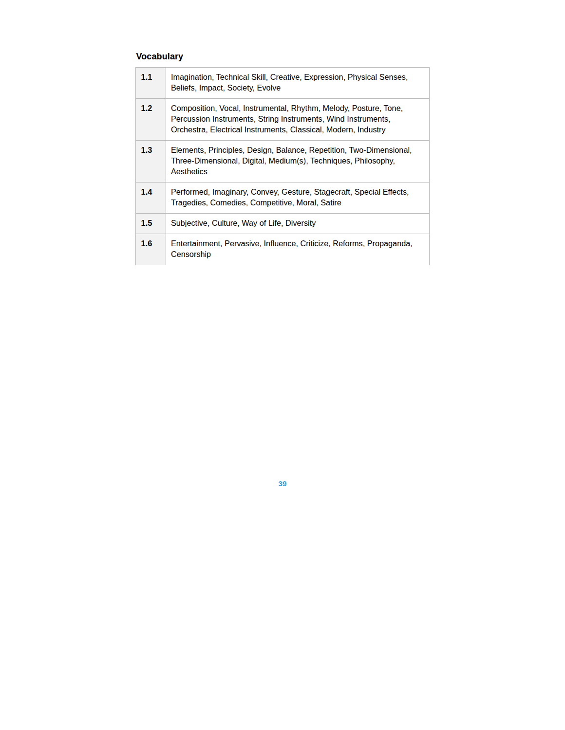Vocabulary
| 1.1 | Imagination, Technical Skill, Creative, Expression, Physical Senses, Beliefs, Impact, Society, Evolve |
| 1.2 | Composition, Vocal, Instrumental, Rhythm, Melody, Posture, Tone, Percussion Instruments, String Instruments, Wind Instruments, Orchestra, Electrical Instruments, Classical, Modern, Industry |
| 1.3 | Elements, Principles, Design, Balance, Repetition, Two-Dimensional, Three-Dimensional, Digital, Medium(s), Techniques, Philosophy, Aesthetics |
| 1.4 | Performed, Imaginary, Convey, Gesture, Stagecraft, Special Effects, Tragedies, Comedies, Competitive, Moral, Satire |
| 1.5 | Subjective, Culture, Way of Life, Diversity |
| 1.6 | Entertainment, Pervasive, Influence, Criticize, Reforms, Propaganda, Censorship |
39